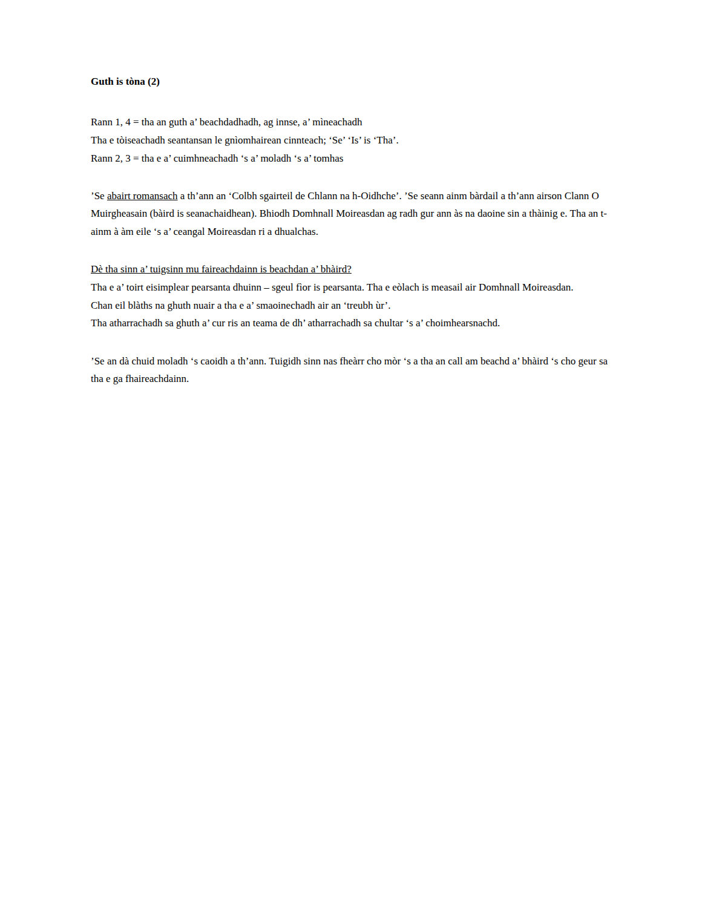Guth is tòna (2)
Rann 1, 4 = tha an guth a’ beachdadhadh, ag innse, a’ mìneachadh
Tha e tòiseachadh seantansan le gnìomhairean cinnteach; ‘Se’ ‘Is’ is ‘Tha’.
Rann 2, 3 = tha e a’ cuimhneachadh ‘s a’ moladh ‘s a’ tomhas
’Se abairt romansach a th’ann an ‘Colbh sgairteil de Chlann na h-Oidhche’. ’Se seann ainm bàrdail a th’ann airson Clann O Muirgheasain (bàird is seanachaidhean). Bhiodh Domhnall Moireasdan ag radh gur ann às na daoine sin a thàinig e. Tha an t-ainm à àm eile ‘s a’ ceangal Moireasdan ri a dhualchas.
Dè tha sinn a’ tuigsinn mu faireachdainn is beachdan a’ bhàird?
Tha e a’ toirt eisimplear pearsanta dhuinn – sgeul fìor is pearsanta. Tha e eòlach is measail air Domhnall Moireasdan.
Chan eil blàths na ghuth nuair a tha e a’ smaoinechadh air an ‘treubh ùr’.
Tha atharrachadh sa ghuth a’ cur ris an teama de dh’ atharrachadh sa chultar ‘s a’ choimhearsnachd.
’Se an dà chuid moladh ‘s caoidh a th’ann. Tuigidh sinn nas fheàrr cho mòr ‘s a tha an call am beachd a’ bhàird ‘s cho geur sa tha e ga fhaireachdainn.